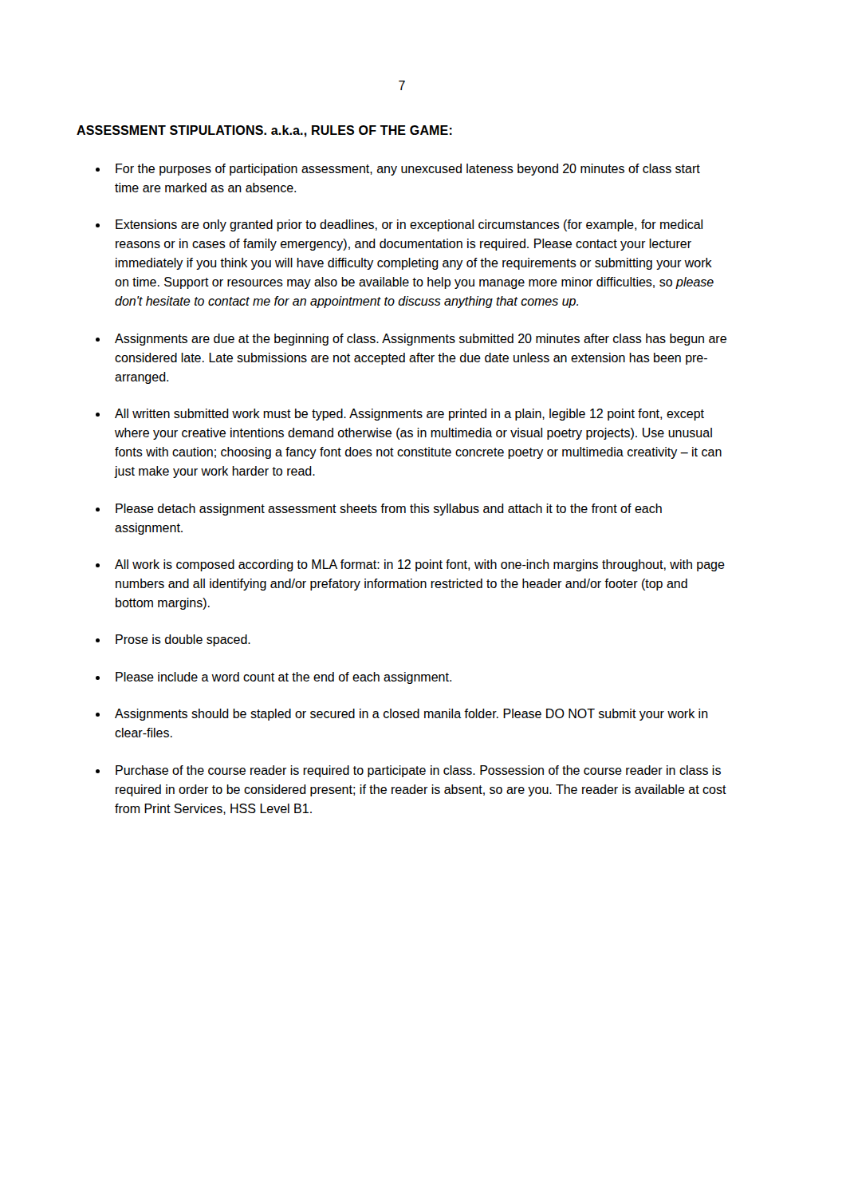7
ASSESSMENT STIPULATIONS. a.k.a., RULES OF THE GAME:
For the purposes of participation assessment, any unexcused lateness beyond 20 minutes of class start time are marked as an absence.
Extensions are only granted prior to deadlines, or in exceptional circumstances (for example, for medical reasons or in cases of family emergency), and documentation is required. Please contact your lecturer immediately if you think you will have difficulty completing any of the requirements or submitting your work on time. Support or resources may also be available to help you manage more minor difficulties, so please don't hesitate to contact me for an appointment to discuss anything that comes up.
Assignments are due at the beginning of class. Assignments submitted 20 minutes after class has begun are considered late. Late submissions are not accepted after the due date unless an extension has been pre-arranged.
All written submitted work must be typed. Assignments are printed in a plain, legible 12 point font, except where your creative intentions demand otherwise (as in multimedia or visual poetry projects). Use unusual fonts with caution; choosing a fancy font does not constitute concrete poetry or multimedia creativity – it can just make your work harder to read.
Please detach assignment assessment sheets from this syllabus and attach it to the front of each assignment.
All work is composed according to MLA format: in 12 point font, with one-inch margins throughout, with page numbers and all identifying and/or prefatory information restricted to the header and/or footer (top and bottom margins).
Prose is double spaced.
Please include a word count at the end of each assignment.
Assignments should be stapled or secured in a closed manila folder. Please DO NOT submit your work in clear-files.
Purchase of the course reader is required to participate in class. Possession of the course reader in class is required in order to be considered present; if the reader is absent, so are you. The reader is available at cost from Print Services, HSS Level B1.